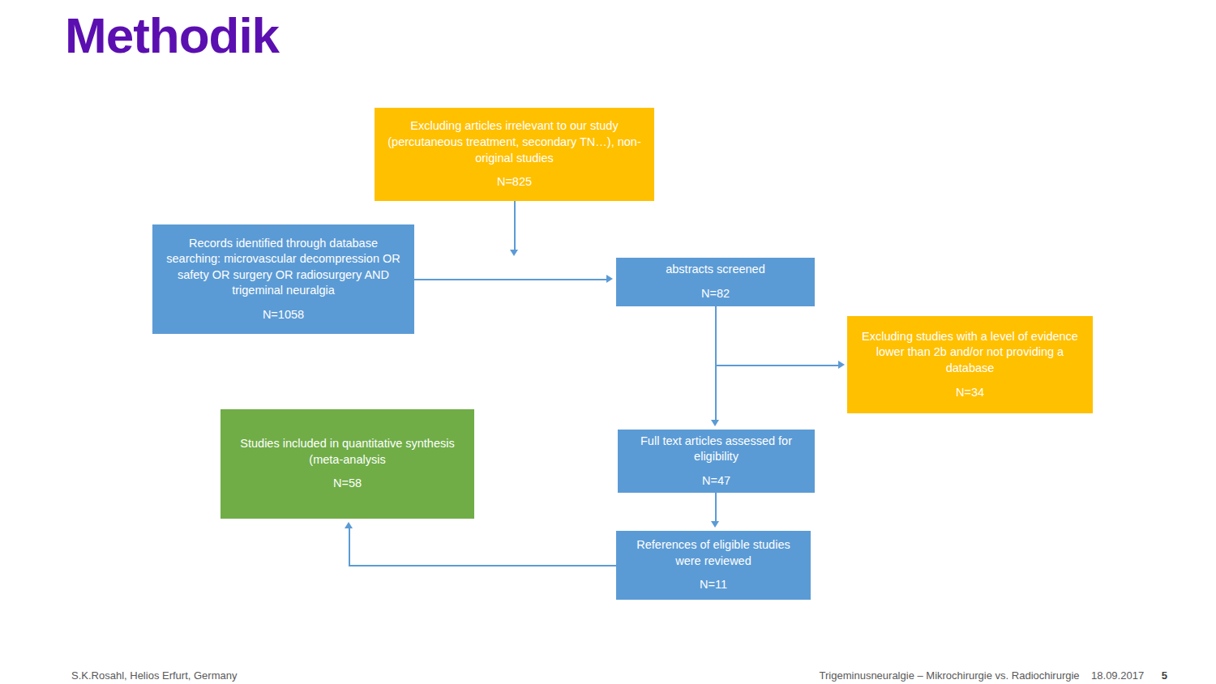Methodik
Excluding articles irrelevant to our study (percutaneous treatment, secondary TN…), non-original studies
N=825
Records identified through database searching: microvascular decompression OR safety OR surgery OR radiosurgery AND trigeminal neuralgia
N=1058
abstracts screened
N=82
Excluding studies with a level of evidence lower than 2b and/or not providing a database
N=34
Full text articles assessed for eligibility
N=47
References of eligible studies were reviewed
N=11
Studies included in quantitative synthesis (meta-analysis
N=58
S.K.Rosahl, Helios Erfurt, Germany Trigeminusneuralgie – Mikrochirurgie vs. Radiochirurgie 18.09.2017 5